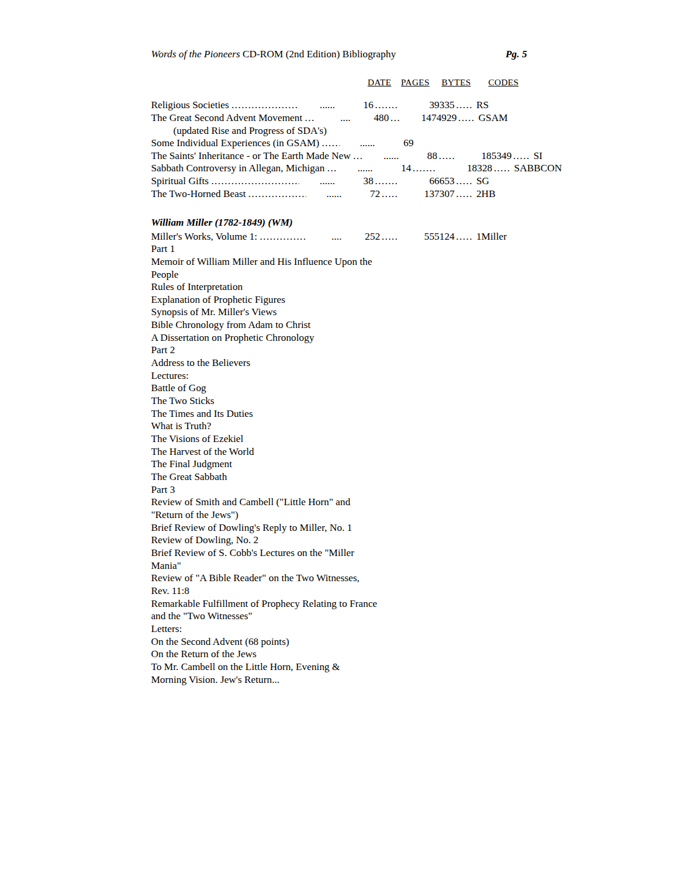Words of the Pioneers CD-ROM (2nd Edition) Bibliography
Pg. 5
DATE PAGES BYTES CODES
Religious Societies ..................................................................................... ...... 16 ....... 39335 ..... RS
The Great Second Advent Movement ....................................................... .... 480 ... 1474929 ..... GSAM
(updated Rise and Progress of SDA's)
Some Individual Experiences (in GSAM) ................................................. ...... 69
The Saints' Inheritance - or The Earth Made New ...................................... ...... 88 ..... 185349 ..... SI
Sabbath Controversy in Allegan, Michigan .............................................. ...... 14 ....... 18328 ..... SABBCON
Spiritual Gifts ........................................................................................... ...... 38 ....... 66653 ..... SG
The Two-Horned Beast ............................................................................ ...... 72 ..... 137307 ..... 2HB
William Miller (1782-1849) (WM)
Miller's Works, Volume 1: ....................................................................... .... 252 ..... 555124 ..... 1Miller
Part 1
Memoir of William Miller and His Influence Upon the
People
Rules of Interpretation
Explanation of Prophetic Figures
Synopsis of Mr. Miller's Views
Bible Chronology from Adam to Christ
A Dissertation on Prophetic Chronology
Part 2
Address to the Believers
Lectures:
Battle of Gog
The Two Sticks
The Times and Its Duties
What is Truth?
The Visions of Ezekiel
The Harvest of the World
The Final Judgment
The Great Sabbath
Part 3
Review of Smith and Cambell ("Little Horn" and
"Return of the Jews")
Brief Review of Dowling's Reply to Miller, No. 1
Review of Dowling, No. 2
Brief Review of S. Cobb's Lectures on the "Miller
Mania"
Review of "A Bible Reader" on the Two Witnesses,
Rev. 11:8
Remarkable Fulfillment of Prophecy Relating to France
and the "Two Witnesses"
Letters:
On the Second Advent (68 points)
On the Return of the Jews
To Mr. Cambell on the Little Horn, Evening &
Morning Vision. Jew's Return...